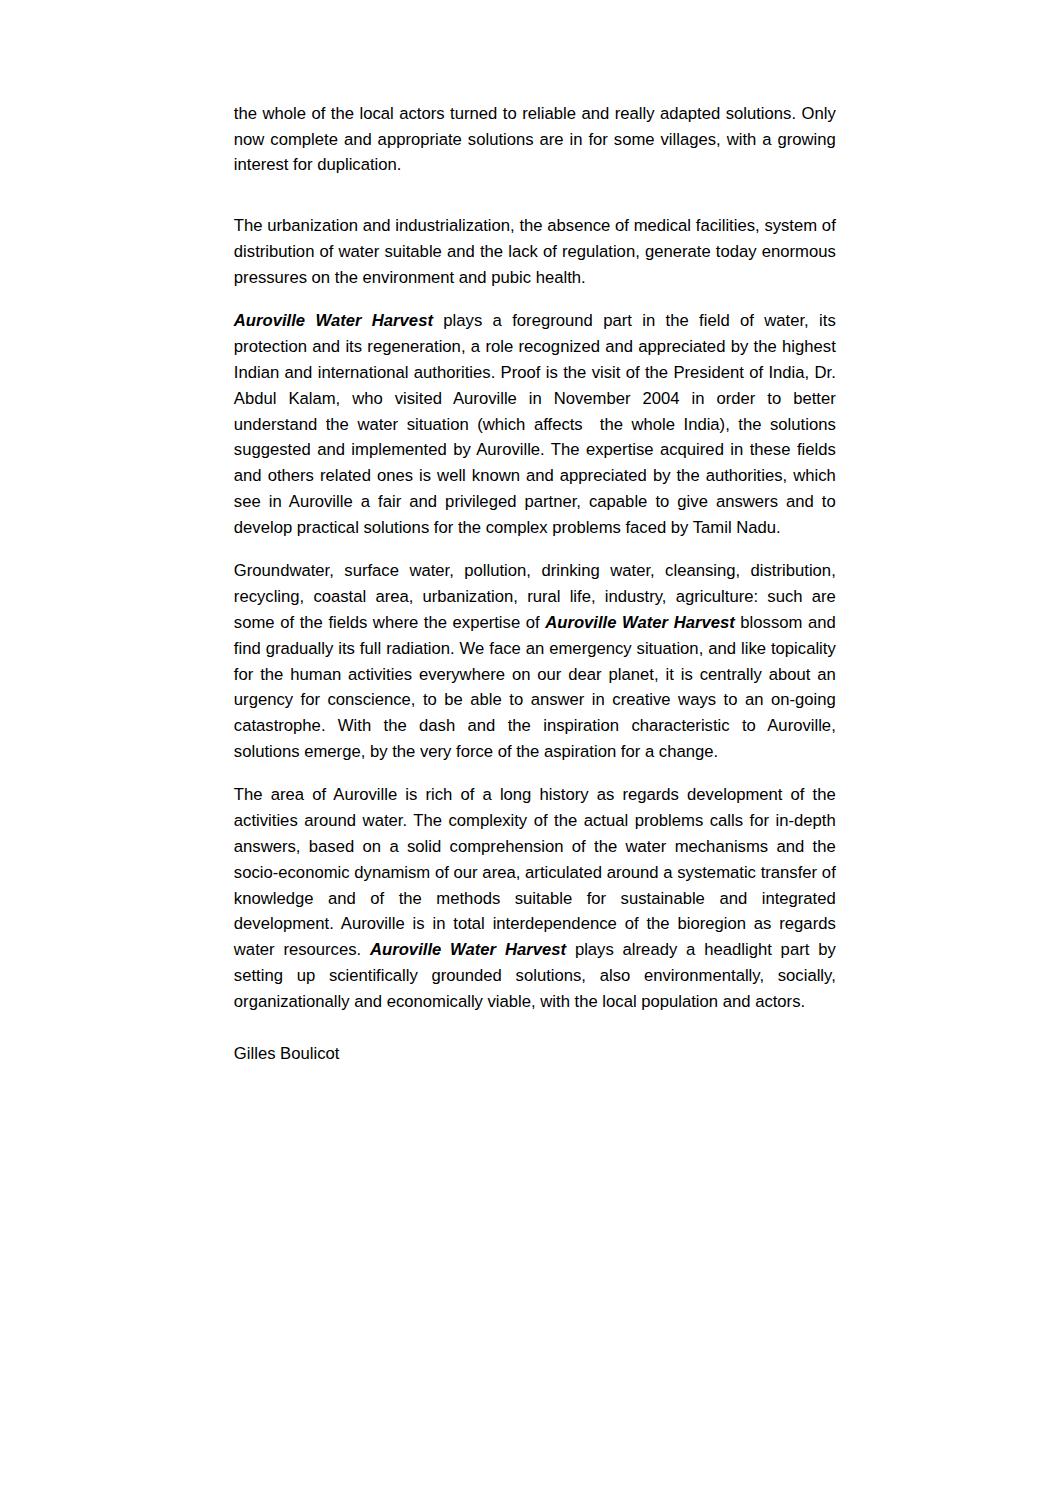the whole of the local actors turned to reliable and really adapted solutions. Only now complete and appropriate solutions are in for some villages, with a growing interest for duplication.
The urbanization and industrialization, the absence of medical facilities, system of distribution of water suitable and the lack of regulation, generate today enormous pressures on the environment and pubic health.
Auroville Water Harvest plays a foreground part in the field of water, its protection and its regeneration, a role recognized and appreciated by the highest Indian and international authorities. Proof is the visit of the President of India, Dr. Abdul Kalam, who visited Auroville in November 2004 in order to better understand the water situation (which affects the whole India), the solutions suggested and implemented by Auroville. The expertise acquired in these fields and others related ones is well known and appreciated by the authorities, which see in Auroville a fair and privileged partner, capable to give answers and to develop practical solutions for the complex problems faced by Tamil Nadu.
Groundwater, surface water, pollution, drinking water, cleansing, distribution, recycling, coastal area, urbanization, rural life, industry, agriculture: such are some of the fields where the expertise of Auroville Water Harvest blossom and find gradually its full radiation. We face an emergency situation, and like topicality for the human activities everywhere on our dear planet, it is centrally about an urgency for conscience, to be able to answer in creative ways to an on-going catastrophe. With the dash and the inspiration characteristic to Auroville, solutions emerge, by the very force of the aspiration for a change.
The area of Auroville is rich of a long history as regards development of the activities around water. The complexity of the actual problems calls for in-depth answers, based on a solid comprehension of the water mechanisms and the socio-economic dynamism of our area, articulated around a systematic transfer of knowledge and of the methods suitable for sustainable and integrated development. Auroville is in total interdependence of the bioregion as regards water resources. Auroville Water Harvest plays already a headlight part by setting up scientifically grounded solutions, also environmentally, socially, organizationally and economically viable, with the local population and actors.
Gilles Boulicot